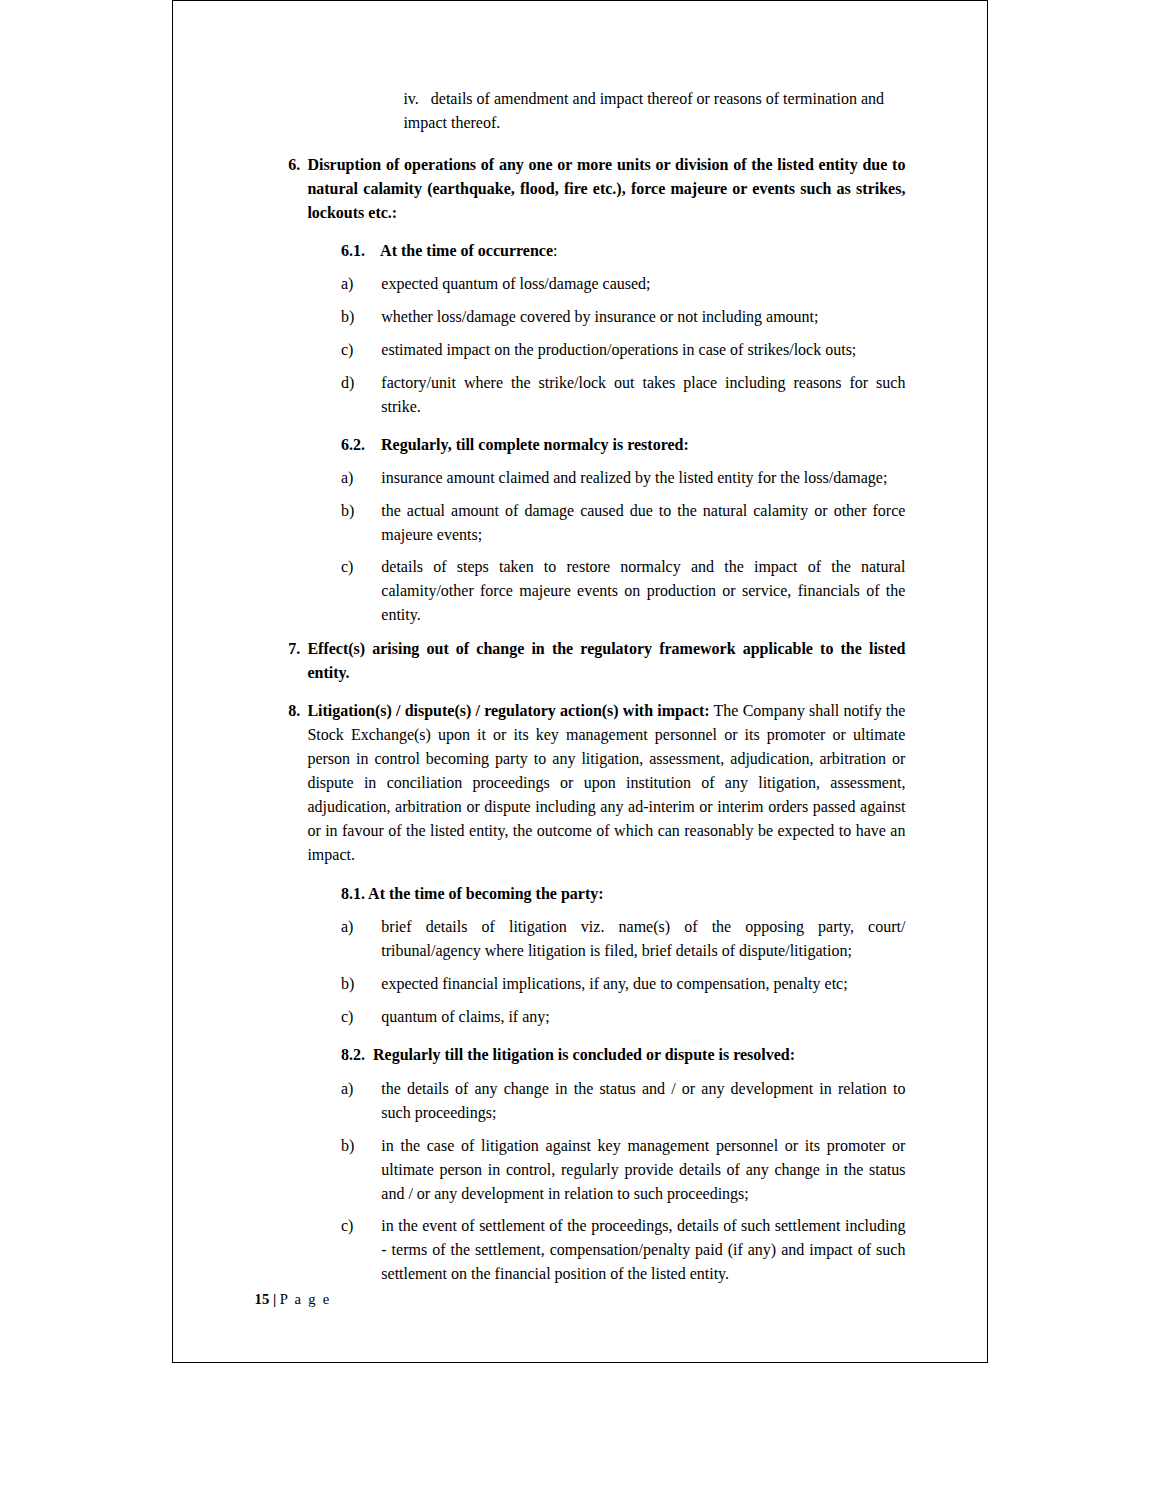iv. details of amendment and impact thereof or reasons of termination and impact thereof.
6.
Disruption of operations of any one or more units or division of the listed entity due to natural calamity (earthquake, flood, fire etc.), force majeure or events such as strikes, lockouts etc.:
6.1. At the time of occurrence:
a) expected quantum of loss/damage caused;
b) whether loss/damage covered by insurance or not including amount;
c) estimated impact on the production/operations in case of strikes/lock outs;
d) factory/unit where the strike/lock out takes place including reasons for such strike.
6.2. Regularly, till complete normalcy is restored:
a) insurance amount claimed and realized by the listed entity for the loss/damage;
b) the actual amount of damage caused due to the natural calamity or other force majeure events;
c) details of steps taken to restore normalcy and the impact of the natural calamity/other force majeure events on production or service, financials of the entity.
7.
Effect(s) arising out of change in the regulatory framework applicable to the listed entity.
8.
Litigation(s) / dispute(s) / regulatory action(s) with impact: The Company shall notify the Stock Exchange(s) upon it or its key management personnel or its promoter or ultimate person in control becoming party to any litigation, assessment, adjudication, arbitration or dispute in conciliation proceedings or upon institution of any litigation, assessment, adjudication, arbitration or dispute including any ad-interim or interim orders passed against or in favour of the listed entity, the outcome of which can reasonably be expected to have an impact.
8.1. At the time of becoming the party:
a) brief details of litigation viz. name(s) of the opposing party, court/ tribunal/agency where litigation is filed, brief details of dispute/litigation;
b) expected financial implications, if any, due to compensation, penalty etc;
c) quantum of claims, if any;
8.2. Regularly till the litigation is concluded or dispute is resolved:
a) the details of any change in the status and / or any development in relation to such proceedings;
b) in the case of litigation against key management personnel or its promoter or ultimate person in control, regularly provide details of any change in the status and / or any development in relation to such proceedings;
c) in the event of settlement of the proceedings, details of such settlement including - terms of the settlement, compensation/penalty paid (if any) and impact of such settlement on the financial position of the listed entity.
15 | P a g e